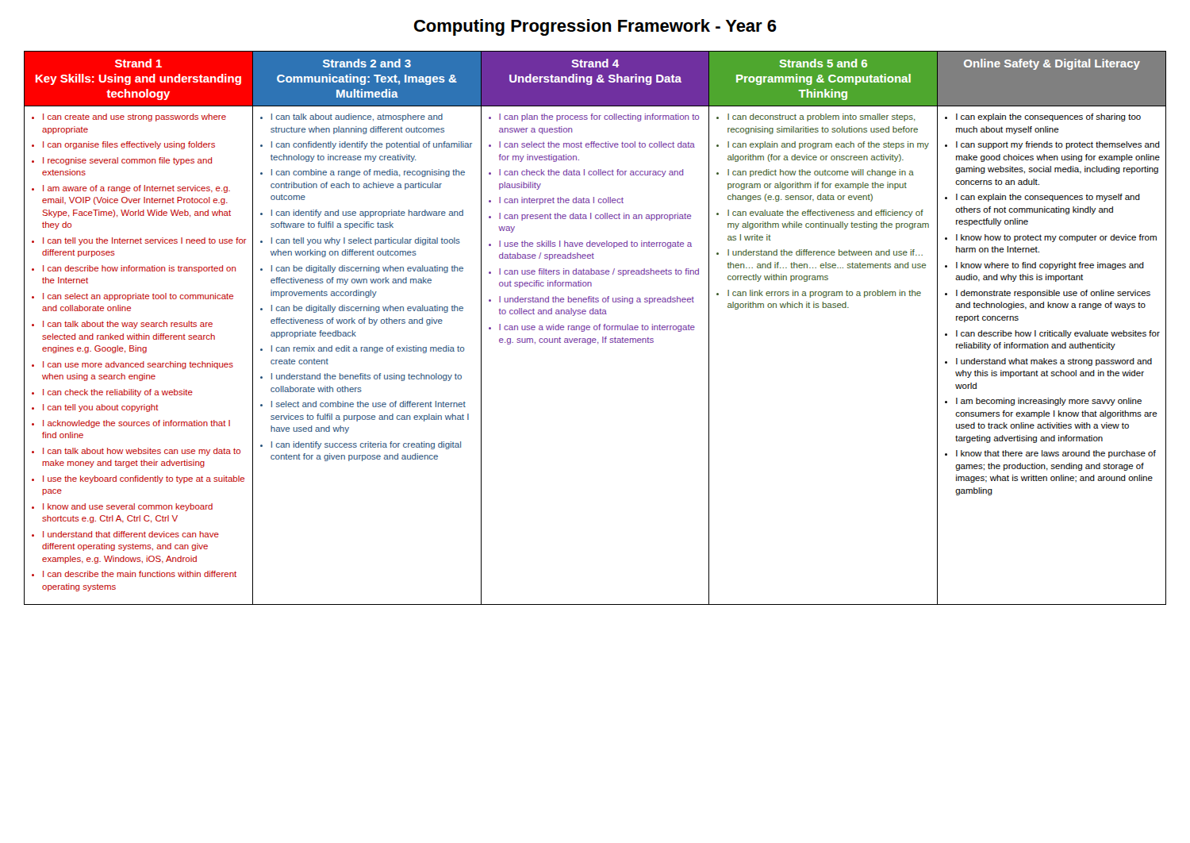Computing Progression Framework - Year 6
| Strand 1 Key Skills: Using and understanding technology | Strands 2 and 3 Communicating: Text, Images & Multimedia | Strand 4 Understanding & Sharing Data | Strands 5 and 6 Programming & Computational Thinking | Online Safety & Digital Literacy |
| --- | --- | --- | --- | --- |
| I can create and use strong passwords where appropriate I can organise files effectively using folders I recognise several common file types and extensions I am aware of a range of Internet services, e.g. email, VOIP (Voice Over Internet Protocol e.g. Skype, FaceTime), World Wide Web, and what they do I can tell you the Internet services I need to use for different purposes I can describe how information is transported on the Internet I can select an appropriate tool to communicate and collaborate online I can talk about the way search results are selected and ranked within different search engines e.g. Google, Bing I can use more advanced searching techniques when using a search engine I can check the reliability of a website I can tell you about copyright I acknowledge the sources of information that I find online I can talk about how websites can use my data to make money and target their advertising I use the keyboard confidently to type at a suitable pace I know and use several common keyboard shortcuts e.g. Ctrl A, Ctrl C, Ctrl V I understand that different devices can have different operating systems, and can give examples, e.g. Windows, iOS, Android I can describe the main functions within different operating systems | I can talk about audience, atmosphere and structure when planning different outcomes I can confidently identify the potential of unfamiliar technology to increase my creativity. I can combine a range of media, recognising the contribution of each to achieve a particular outcome I can identify and use appropriate hardware and software to fulfil a specific task I can tell you why I select particular digital tools when working on different outcomes I can be digitally discerning when evaluating the effectiveness of my own work and make improvements accordingly I can be digitally discerning when evaluating the effectiveness of work of by others and give appropriate feedback I can remix and edit a range of existing media to create content I understand the benefits of using technology to collaborate with others I select and combine the use of different Internet services to fulfil a purpose and can explain what I have used and why I can identify success criteria for creating digital content for a given purpose and audience | I can plan the process for collecting information to answer a question I can select the most effective tool to collect data for my investigation. I can check the data I collect for accuracy and plausibility I can interpret the data I collect I can present the data I collect in an appropriate way I use the skills I have developed to interrogate a database / spreadsheet I can use filters in database / spreadsheets to find out specific information I understand the benefits of using a spreadsheet to collect and analyse data I can use a wide range of formulae to interrogate e.g. sum, count average, If statements | I can deconstruct a problem into smaller steps, recognising similarities to solutions used before I can explain and program each of the steps in my algorithm (for a device or onscreen activity). I can predict how the outcome will change in a program or algorithm if for example the input changes (e.g. sensor, data or event) I can evaluate the effectiveness and efficiency of my algorithm while continually testing the program as I write it I understand the difference between and use if… then… and if… then… else... statements and use correctly within programs I can link errors in a program to a problem in the algorithm on which it is based. | I can explain the consequences of sharing too much about myself online I can support my friends to protect themselves and make good choices when using for example online gaming websites, social media, including reporting concerns to an adult. I can explain the consequences to myself and others of not communicating kindly and respectfully online I know how to protect my computer or device from harm on the Internet. I know where to find copyright free images and audio, and why this is important I demonstrate responsible use of online services and technologies, and know a range of ways to report concerns I can describe how I critically evaluate websites for reliability of information and authenticity I understand what makes a strong password and why this is important at school and in the wider world I am becoming increasingly more savvy online consumers for example I know that algorithms are used to track online activities with a view to targeting advertising and information I know that there are laws around the purchase of games; the production, sending and storage of images; what is written online; and around online gambling |